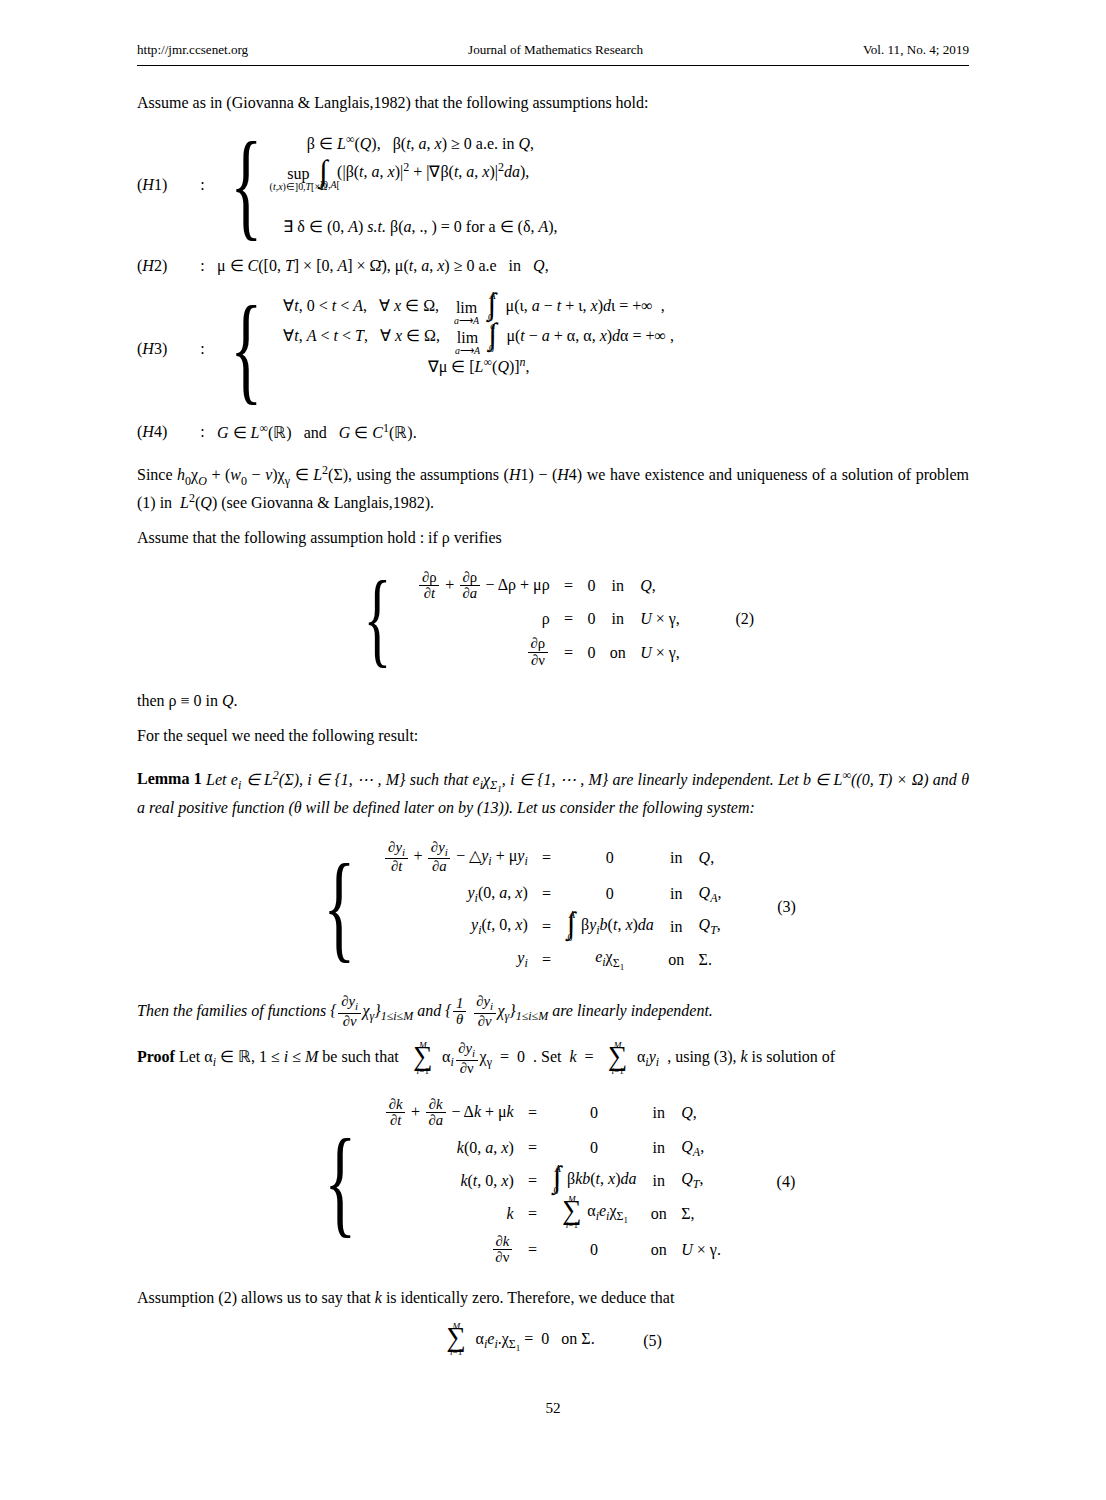http://jmr.ccsenet.org
Journal of Mathematics Research
Vol. 11, No. 4; 2019
Assume as in (Giovanna & Langlais,1982) that the following assumptions hold:
(H1)
:
{
β ∈ L∞(Q), β(t, a, x) ≥ 0 a.e. in Q,
sup(t,x)∈]0,T[×Ω ∫]0,A[ (|β(t, a, x)|2 + |∇β(t, a, x)|2 da),
∃ δ ∈ (0, A) s.t. β(a, ., ) = 0 for a ∈ (δ, A),
(H2)
:
μ ∈ C([0, T] × [0, A] × Ω̄), μ(t, a, x) ≥ 0 a.e in Q,
(H3)
:
{
∀t, 0 < t < A, ∀ x ∈ Ω, lima⟶A ∫0 A μ(ι, a − t + ι, x)dι = +∞ ,
∀t, A < t < T, ∀ x ∈ Ω, lima⟶A ∫0 a μ(t − a + α, α, x)dα = +∞ ,
∇μ ∈ [L∞(Q)]n,
(H4)
:
G ∈ L∞(ℝ) and G ∈ C 1(ℝ).
Since h 0χO + (w 0 − v)χγ ∈ L 2(Σ), using the assumptions (H1) − (H4) we have existence and uniqueness of a solution of problem (1) in L 2(Q) (see Giovanna & Langlais,1982).
Assume that the following assumption hold : if ρ verifies
{
| ∂ρ ∂ t + ∂ρ ∂ a − Δρ + μρ | = | 0 | in | Q , |
| ρ | = | 0 | in | U × γ, |
| ∂ρ ∂ν | = | 0 | on | U × γ, |
(2)
then ρ ≡ 0 in Q.
For the sequel we need the following result:
Lemma 1 Let ei ∈ L2(Σ), i ∈ {1, ⋯ , M} such that eiχΣ1, i ∈ {1, ⋯ , M} are linearly independent. Let b ∈ L∞((0, T) × Ω) and θ a real positive function (θ will be defined later on by (13)). Let us consider the following system:
{
| ∂ y i ∂ t + ∂ y i ∂ a − △ y i + μ y i | = | 0 | in | Q , |
| y i (0, a , x ) | = | 0 | in | Q A , |
| y i ( t , 0, x ) | = | ∫ 0 A β y i b ( t , x ) da | in | Q T , |
| y i | = | e i χ Σ 1 | on | Σ. |
(3)
Then the families of functions {∂yi∂νχγ}1≤i≤M and {1 θ ∂yi∂νχγ}1≤i≤M are linearly independent.
Proof Let αi ∈ ℝ, 1 ≤ i ≤ M be such that ∑i=1 M αi∂yi∂νχγ = 0 . Set k = ∑i=1 M αiyi , using (3), k is solution of
{
| ∂ k ∂ t + ∂ k ∂ a − Δ k + μ k | = | 0 | in | Q , |
| k (0, a , x ) | = | 0 | in | Q A , |
| k ( t , 0, x ) | = | ∫ 0 A β kb ( t , x ) da | in | Q T , |
| k | = | ∑ i =1 M α i e i χ Σ 1 | on | Σ, |
| ∂ k ∂ν | = | 0 | on | U × γ. |
(4)
Assumption (2) allows us to say that k is identically zero. Therefore, we deduce that
∑i=1 M αiei.χΣ1 = 0 on Σ.
(5)
52